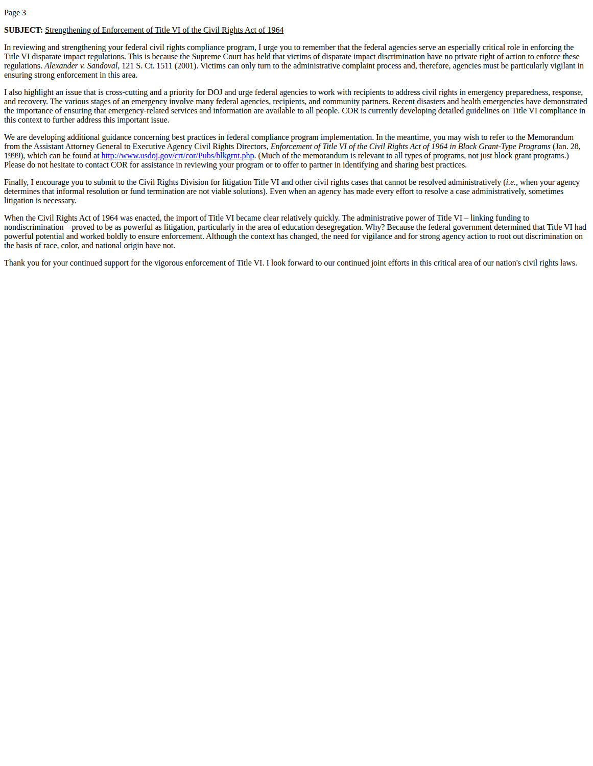Page 3
SUBJECT: Strengthening of Enforcement of Title VI of the Civil Rights Act of 1964
In reviewing and strengthening your federal civil rights compliance program, I urge you to remember that the federal agencies serve an especially critical role in enforcing the Title VI disparate impact regulations. This is because the Supreme Court has held that victims of disparate impact discrimination have no private right of action to enforce these regulations. Alexander v. Sandoval, 121 S. Ct. 1511 (2001). Victims can only turn to the administrative complaint process and, therefore, agencies must be particularly vigilant in ensuring strong enforcement in this area.
I also highlight an issue that is cross-cutting and a priority for DOJ and urge federal agencies to work with recipients to address civil rights in emergency preparedness, response, and recovery. The various stages of an emergency involve many federal agencies, recipients, and community partners. Recent disasters and health emergencies have demonstrated the importance of ensuring that emergency-related services and information are available to all people. COR is currently developing detailed guidelines on Title VI compliance in this context to further address this important issue.
We are developing additional guidance concerning best practices in federal compliance program implementation. In the meantime, you may wish to refer to the Memorandum from the Assistant Attorney General to Executive Agency Civil Rights Directors, Enforcement of Title VI of the Civil Rights Act of 1964 in Block Grant-Type Programs (Jan. 28, 1999), which can be found at http://www.usdoj.gov/crt/cor/Pubs/blkgrnt.php. (Much of the memorandum is relevant to all types of programs, not just block grant programs.) Please do not hesitate to contact COR for assistance in reviewing your program or to offer to partner in identifying and sharing best practices.
Finally, I encourage you to submit to the Civil Rights Division for litigation Title VI and other civil rights cases that cannot be resolved administratively (i.e., when your agency determines that informal resolution or fund termination are not viable solutions). Even when an agency has made every effort to resolve a case administratively, sometimes litigation is necessary.
When the Civil Rights Act of 1964 was enacted, the import of Title VI became clear relatively quickly. The administrative power of Title VI – linking funding to nondiscrimination – proved to be as powerful as litigation, particularly in the area of education desegregation. Why? Because the federal government determined that Title VI had powerful potential and worked boldly to ensure enforcement. Although the context has changed, the need for vigilance and for strong agency action to root out discrimination on the basis of race, color, and national origin have not.
Thank you for your continued support for the vigorous enforcement of Title VI. I look forward to our continued joint efforts in this critical area of our nation's civil rights laws.